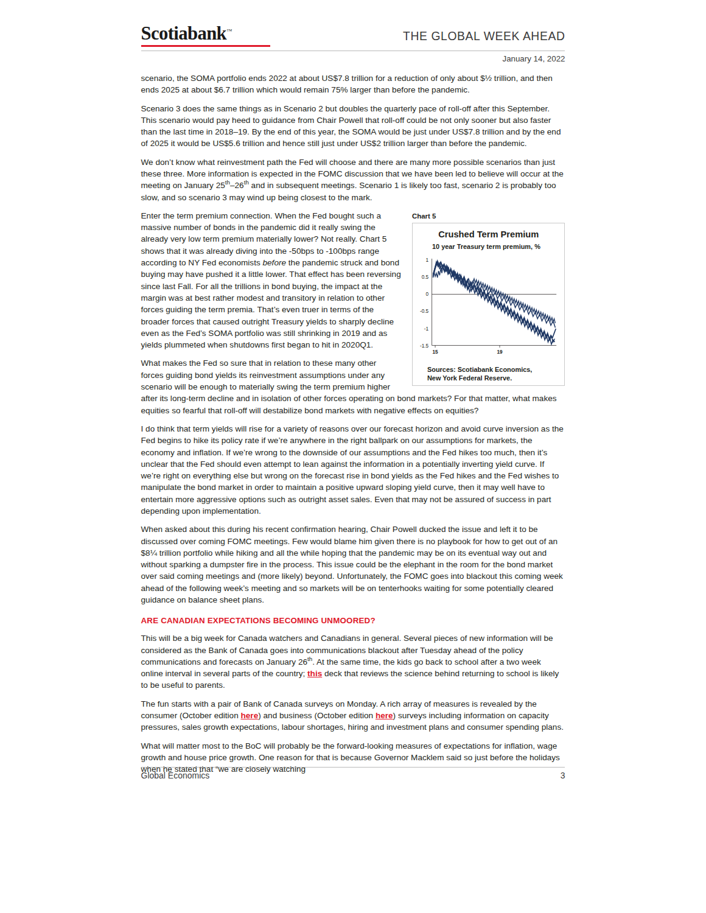Scotiabank™
THE GLOBAL WEEK AHEAD
January 14, 2022
scenario, the SOMA portfolio ends 2022 at about US$7.8 trillion for a reduction of only about $½ trillion, and then ends 2025 at about $6.7 trillion which would remain 75% larger than before the pandemic.
Scenario 3 does the same things as in Scenario 2 but doubles the quarterly pace of roll-off after this September. This scenario would pay heed to guidance from Chair Powell that roll-off could be not only sooner but also faster than the last time in 2018–19. By the end of this year, the SOMA would be just under US$7.8 trillion and by the end of 2025 it would be US$5.6 trillion and hence still just under US$2 trillion larger than before the pandemic.
We don’t know what reinvestment path the Fed will choose and there are many more possible scenarios than just these three. More information is expected in the FOMC discussion that we have been led to believe will occur at the meeting on January 25th–26th and in subsequent meetings. Scenario 1 is likely too fast, scenario 2 is probably too slow, and so scenario 3 may wind up being closest to the mark.
Chart 5
Crushed Term Premium
10 year Treasury term premium, %
1 0.5 0 -0.5 -1 -1.5 15 19
Sources: Scotiabank Economics,
New York Federal Reserve.
Enter the term premium connection. When the Fed bought such a massive number of bonds in the pandemic did it really swing the already very low term premium materially lower? Not really. Chart 5 shows that it was already diving into the -50bps to -100bps range according to NY Fed economists before the pandemic struck and bond buying may have pushed it a little lower. That effect has been reversing since last Fall. For all the trillions in bond buying, the impact at the margin was at best rather modest and transitory in relation to other forces guiding the term premia. That’s even truer in terms of the broader forces that caused outright Treasury yields to sharply decline even as the Fed’s SOMA portfolio was still shrinking in 2019 and as yields plummeted when shutdowns first began to hit in 2020Q1.
What makes the Fed so sure that in relation to these many other forces guiding bond yields its reinvestment assumptions under any scenario will be enough to materially swing the term premium higher after its long-term decline and in isolation of other forces operating on bond markets? For that matter, what makes equities so fearful that roll-off will destabilize bond markets with negative effects on equities?
I do think that term yields will rise for a variety of reasons over our forecast horizon and avoid curve inversion as the Fed begins to hike its policy rate if we’re anywhere in the right ballpark on our assumptions for markets, the economy and inflation. If we’re wrong to the downside of our assumptions and the Fed hikes too much, then it’s unclear that the Fed should even attempt to lean against the information in a potentially inverting yield curve. If we’re right on everything else but wrong on the forecast rise in bond yields as the Fed hikes and the Fed wishes to manipulate the bond market in order to maintain a positive upward sloping yield curve, then it may well have to entertain more aggressive options such as outright asset sales. Even that may not be assured of success in part depending upon implementation.
When asked about this during his recent confirmation hearing, Chair Powell ducked the issue and left it to be discussed over coming FOMC meetings. Few would blame him given there is no playbook for how to get out of an $8¼ trillion portfolio while hiking and all the while hoping that the pandemic may be on its eventual way out and without sparking a dumpster fire in the process. This issue could be the elephant in the room for the bond market over said coming meetings and (more likely) beyond. Unfortunately, the FOMC goes into blackout this coming week ahead of the following week’s meeting and so markets will be on tenterhooks waiting for some potentially cleared guidance on balance sheet plans.
ARE CANADIAN EXPECTATIONS BECOMING UNMOORED?
This will be a big week for Canada watchers and Canadians in general. Several pieces of new information will be considered as the Bank of Canada goes into communications blackout after Tuesday ahead of the policy communications and forecasts on January 26th. At the same time, the kids go back to school after a two week online interval in several parts of the country; this deck that reviews the science behind returning to school is likely to be useful to parents.
The fun starts with a pair of Bank of Canada surveys on Monday. A rich array of measures is revealed by the consumer (October edition here) and business (October edition here) surveys including information on capacity pressures, sales growth expectations, labour shortages, hiring and investment plans and consumer spending plans.
What will matter most to the BoC will probably be the forward-looking measures of expectations for inflation, wage growth and house price growth. One reason for that is because Governor Macklem said so just before the holidays when he stated that “we are closely watching
Global Economics
3